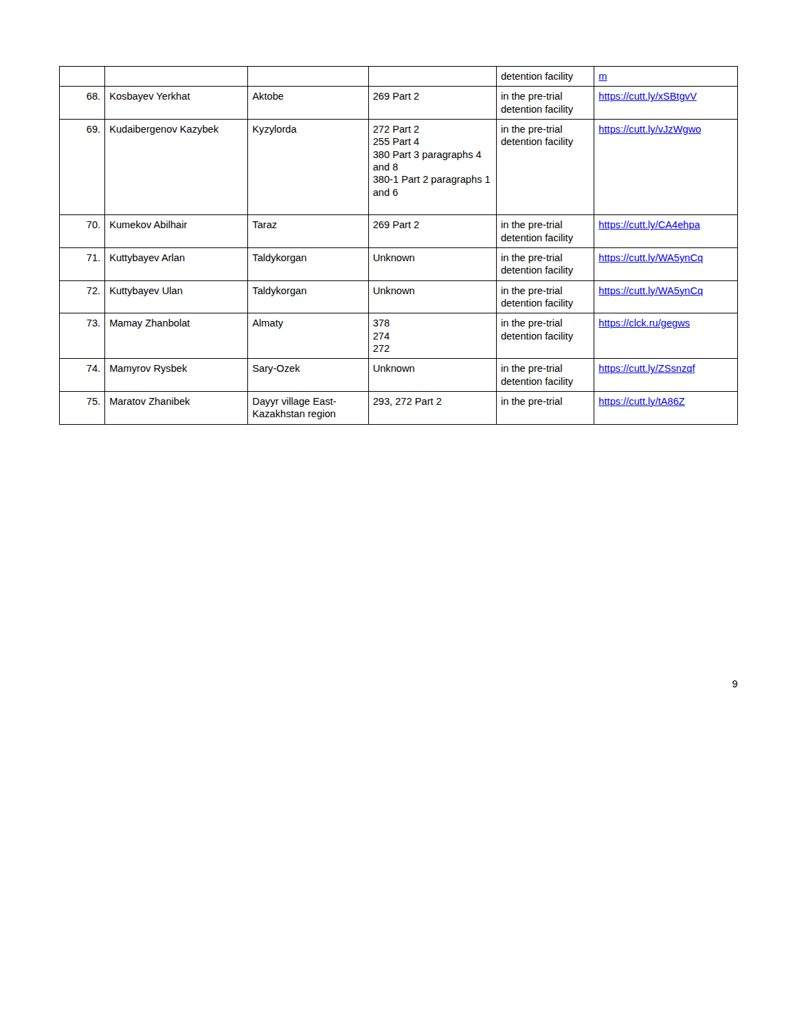| | | | | detention facility | m |
| 68. | Kosbayev Yerkhat | Aktobe | 269 Part 2 | in the pre-trial detention facility | https://cutt.ly/xSBtgvV |
| 69. | Kudaibergenov Kazybek | Kyzylorda | 272 Part 2 255 Part 4 380 Part 3 paragraphs 4 and 8 380-1 Part 2 paragraphs 1 and 6 | in the pre-trial detention facility | https://cutt.ly/vJzWgwo |
| 70. | Kumekov Abilhair | Taraz | 269 Part 2 | in the pre-trial detention facility | https://cutt.ly/CA4ehpa |
| 71. | Kuttybayev Arlan | Taldykorgan | Unknown | in the pre-trial detention facility | https://cutt.ly/WA5ynCq |
| 72. | Kuttybayev Ulan | Taldykorgan | Unknown | in the pre-trial detention facility | https://cutt.ly/WA5ynCq |
| 73. | Mamay Zhanbolat | Almaty | 378 274 272 | in the pre-trial detention facility | https://clck.ru/gegws |
| 74. | Mamyrov Rysbek | Sary-Ozek | Unknown | in the pre-trial detention facility | https://cutt.ly/ZSsnzqf |
| 75. | Maratov Zhanibek | Dayyr village East-Kazakhstan region | 293, 272 Part 2 | in the pre-trial | https://cutt.ly/tA86Z |
9